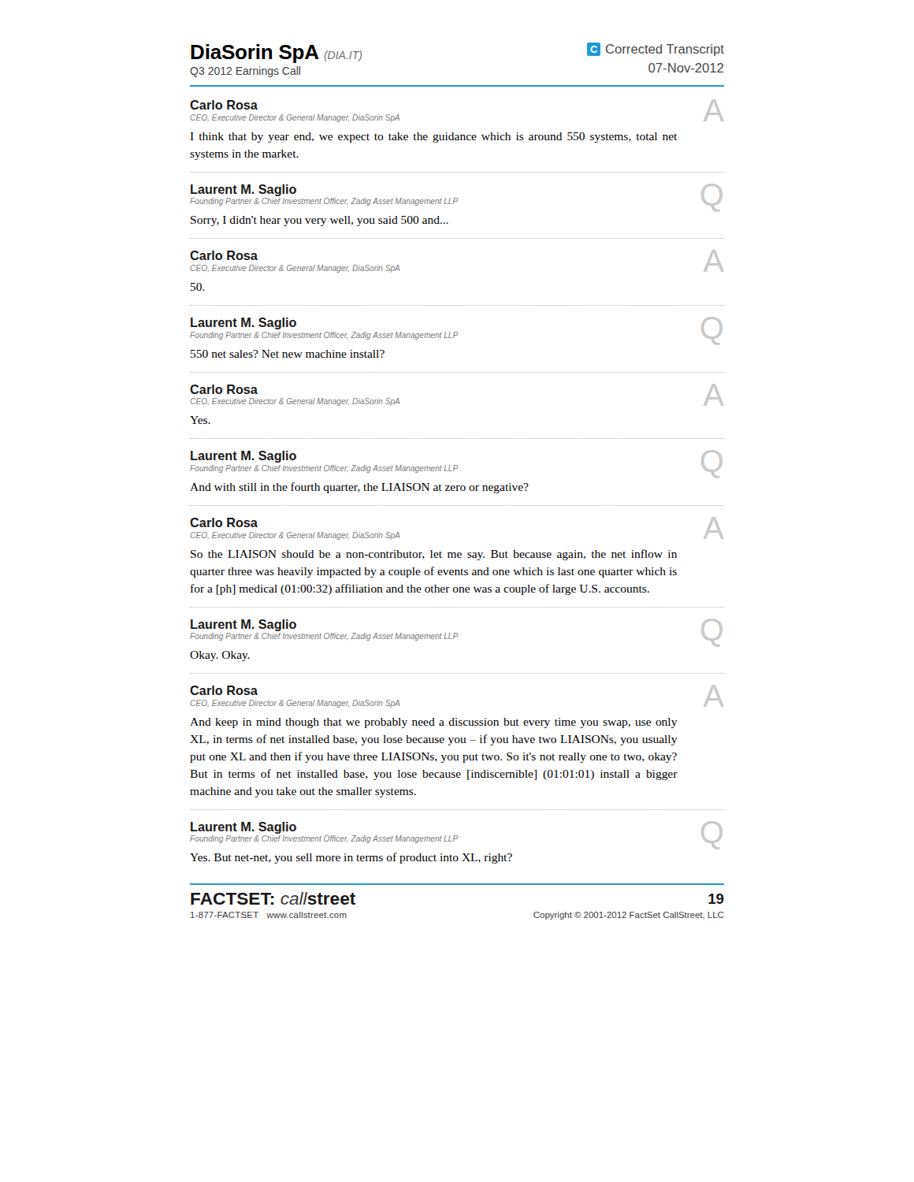DiaSorin SpA (DIA.IT)
Q3 2012 Earnings Call
C Corrected Transcript
07-Nov-2012
A
Carlo Rosa
CEO, Executive Director & General Manager, DiaSorin SpA
I think that by year end, we expect to take the guidance which is around 550 systems, total net systems in the market.
Q
Laurent M. Saglio
Founding Partner & Chief Investment Officer, Zadig Asset Management LLP
Sorry, I didn't hear you very well, you said 500 and...
A
Carlo Rosa
CEO, Executive Director & General Manager, DiaSorin SpA
50.
Q
Laurent M. Saglio
Founding Partner & Chief Investment Officer, Zadig Asset Management LLP
550 net sales? Net new machine install?
A
Carlo Rosa
CEO, Executive Director & General Manager, DiaSorin SpA
Yes.
Q
Laurent M. Saglio
Founding Partner & Chief Investment Officer, Zadig Asset Management LLP
And with still in the fourth quarter, the LIAISON at zero or negative?
A
Carlo Rosa
CEO, Executive Director & General Manager, DiaSorin SpA
So the LIAISON should be a non-contributor, let me say. But because again, the net inflow in quarter three was heavily impacted by a couple of events and one which is last one quarter which is for a [ph] medical (01:00:32) affiliation and the other one was a couple of large U.S. accounts.
Q
Laurent M. Saglio
Founding Partner & Chief Investment Officer, Zadig Asset Management LLP
Okay. Okay.
A
Carlo Rosa
CEO, Executive Director & General Manager, DiaSorin SpA
And keep in mind though that we probably need a discussion but every time you swap, use only XL, in terms of net installed base, you lose because you – if you have two LIAISONs, you usually put one XL and then if you have three LIAISONs, you put two. So it's not really one to two, okay? But in terms of net installed base, you lose because [indiscernible] (01:01:01) install a bigger machine and you take out the smaller systems.
Q
Laurent M. Saglio
Founding Partner & Chief Investment Officer, Zadig Asset Management LLP
Yes. But net-net, you sell more in terms of product into XL, right?
FACTSET: call street
1-877-FACTSET www.callstreet.com
19
Copyright © 2001-2012 FactSet CallStreet, LLC